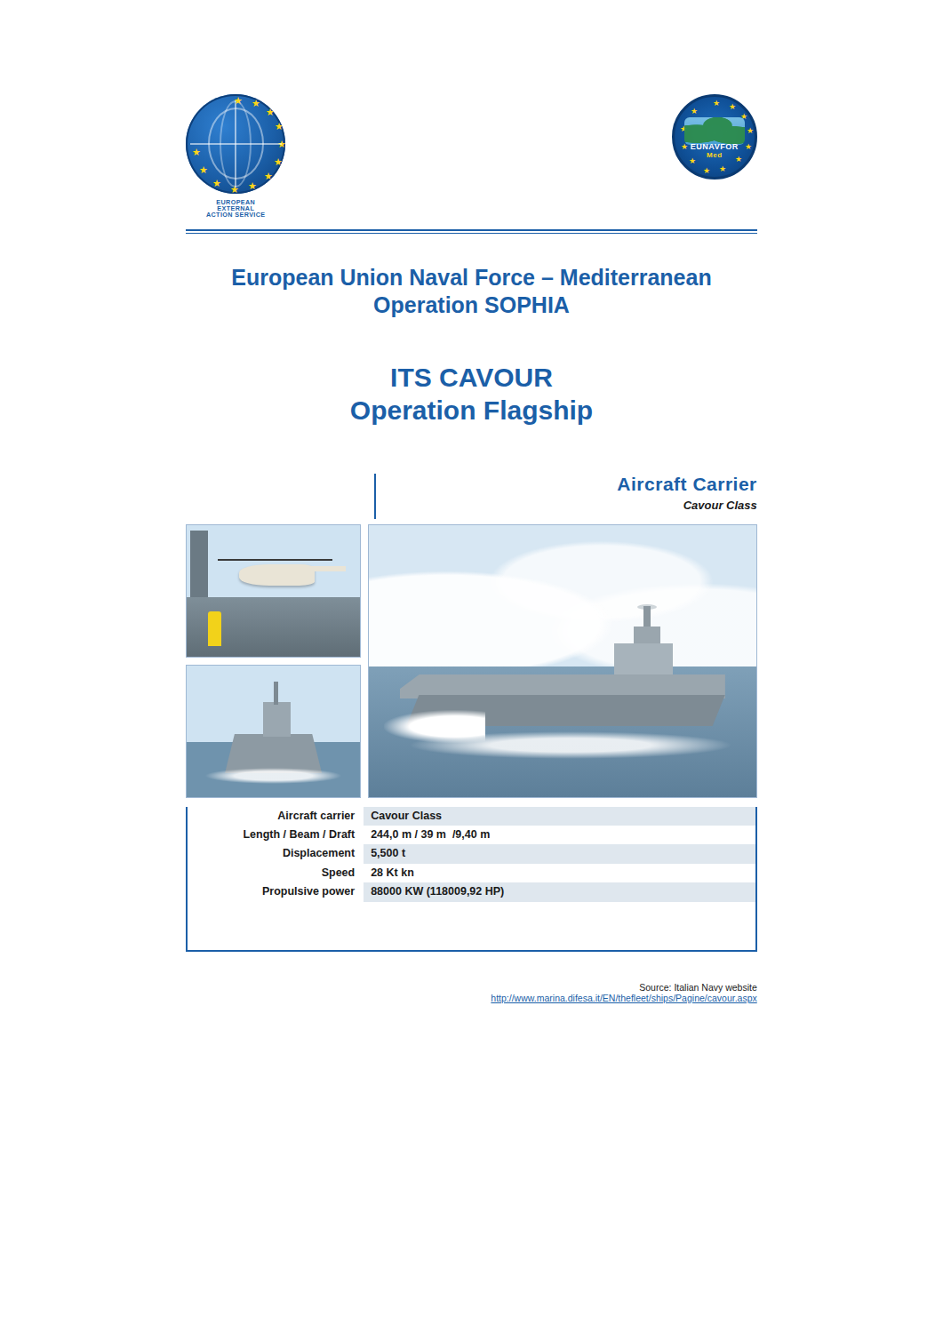★ ★ ★ ★ ★ ★ ★ ★ ★ ★ ★ ★
European External Action Service
★ ★ ★ ★ ★ ★ ★ ★ ★ ★ ★ ★
EUNAVFORMed
European Union Naval Force – Mediterranean
Operation SOPHIA
ITS CAVOUR
Operation Flagship
Aircraft Carrier
Cavour Class
Aircraft carrier
Length / Beam / Draft
Displacement
Speed
Propulsive power
Cavour Class
244,0 m / 39 m /9,40 m
5,500 t
28 Kt kn
88000 KW (118009,92 HP)
Source: Italian Navy website
http://www.marina.difesa.it/EN/thefleet/ships/Pagine/cavour.aspx